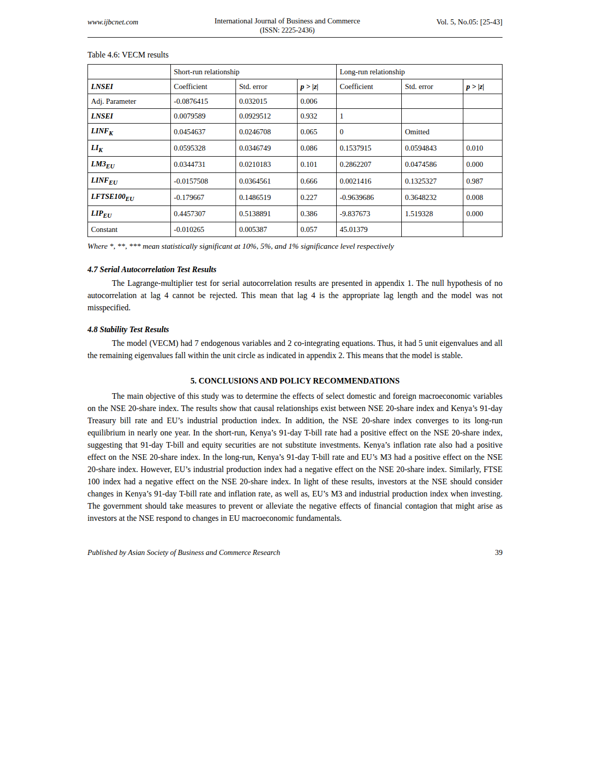www.ijbcnet.com
International Journal of Business and Commerce
(ISSN: 2225-2436)
Vol. 5, No.05: [25-43]
Table 4.6: VECM results
| | Short-run relationship | Long-run relationship |
| LNSEI | Coefficient | Std. error | p > /z/ | Coefficient | Std. error | p > /z/ |
| Adj. Parameter | -0.0876415 | 0.032015 | 0.006 | | | |
| LNSEI | 0.0079589 | 0.0929512 | 0.932 | 1 | | |
| LINF K | 0.0454637 | 0.0246708 | 0.065 | 0 | Omitted | |
| LI K | 0.0595328 | 0.0346749 | 0.086 | 0.1537915 | 0.0594843 | 0.010 |
| LM3 EU | 0.0344731 | 0.0210183 | 0.101 | 0.2862207 | 0.0474586 | 0.000 |
| LINF EU | -0.0157508 | 0.0364561 | 0.666 | 0.0021416 | 0.1325327 | 0.987 |
| LFTSE100 EU | -0.179667 | 0.1486519 | 0.227 | -0.9639686 | 0.3648232 | 0.008 |
| LIP EU | 0.4457307 | 0.5138891 | 0.386 | -9.837673 | 1.519328 | 0.000 |
| Constant | -0.010265 | 0.005387 | 0.057 | 45.01379 | | |
Where *, **, *** mean statistically significant at 10%, 5%, and 1% significance level respectively
4.7 Serial Autocorrelation Test Results
The Lagrange-multiplier test for serial autocorrelation results are presented in appendix 1. The null hypothesis of no autocorrelation at lag 4 cannot be rejected. This mean that lag 4 is the appropriate lag length and the model was not misspecified.
4.8 Stability Test Results
The model (VECM) had 7 endogenous variables and 2 co-integrating equations. Thus, it had 5 unit eigenvalues and all the remaining eigenvalues fall within the unit circle as indicated in appendix 2. This means that the model is stable.
5. CONCLUSIONS AND POLICY RECOMMENDATIONS
The main objective of this study was to determine the effects of select domestic and foreign macroeconomic variables on the NSE 20-share index. The results show that causal relationships exist between NSE 20-share index and Kenya’s 91-day Treasury bill rate and EU’s industrial production index. In addition, the NSE 20-share index converges to its long-run equilibrium in nearly one year. In the short-run, Kenya’s 91-day T-bill rate had a positive effect on the NSE 20-share index, suggesting that 91-day T-bill and equity securities are not substitute investments. Kenya’s inflation rate also had a positive effect on the NSE 20-share index. In the long-run, Kenya’s 91-day T-bill rate and EU’s M3 had a positive effect on the NSE 20-share index. However, EU’s industrial production index had a negative effect on the NSE 20-share index. Similarly, FTSE 100 index had a negative effect on the NSE 20-share index. In light of these results, investors at the NSE should consider changes in Kenya’s 91-day T-bill rate and inflation rate, as well as, EU’s M3 and industrial production index when investing. The government should take measures to prevent or alleviate the negative effects of financial contagion that might arise as investors at the NSE respond to changes in EU macroeconomic fundamentals.
Published by Asian Society of Business and Commerce Research
39